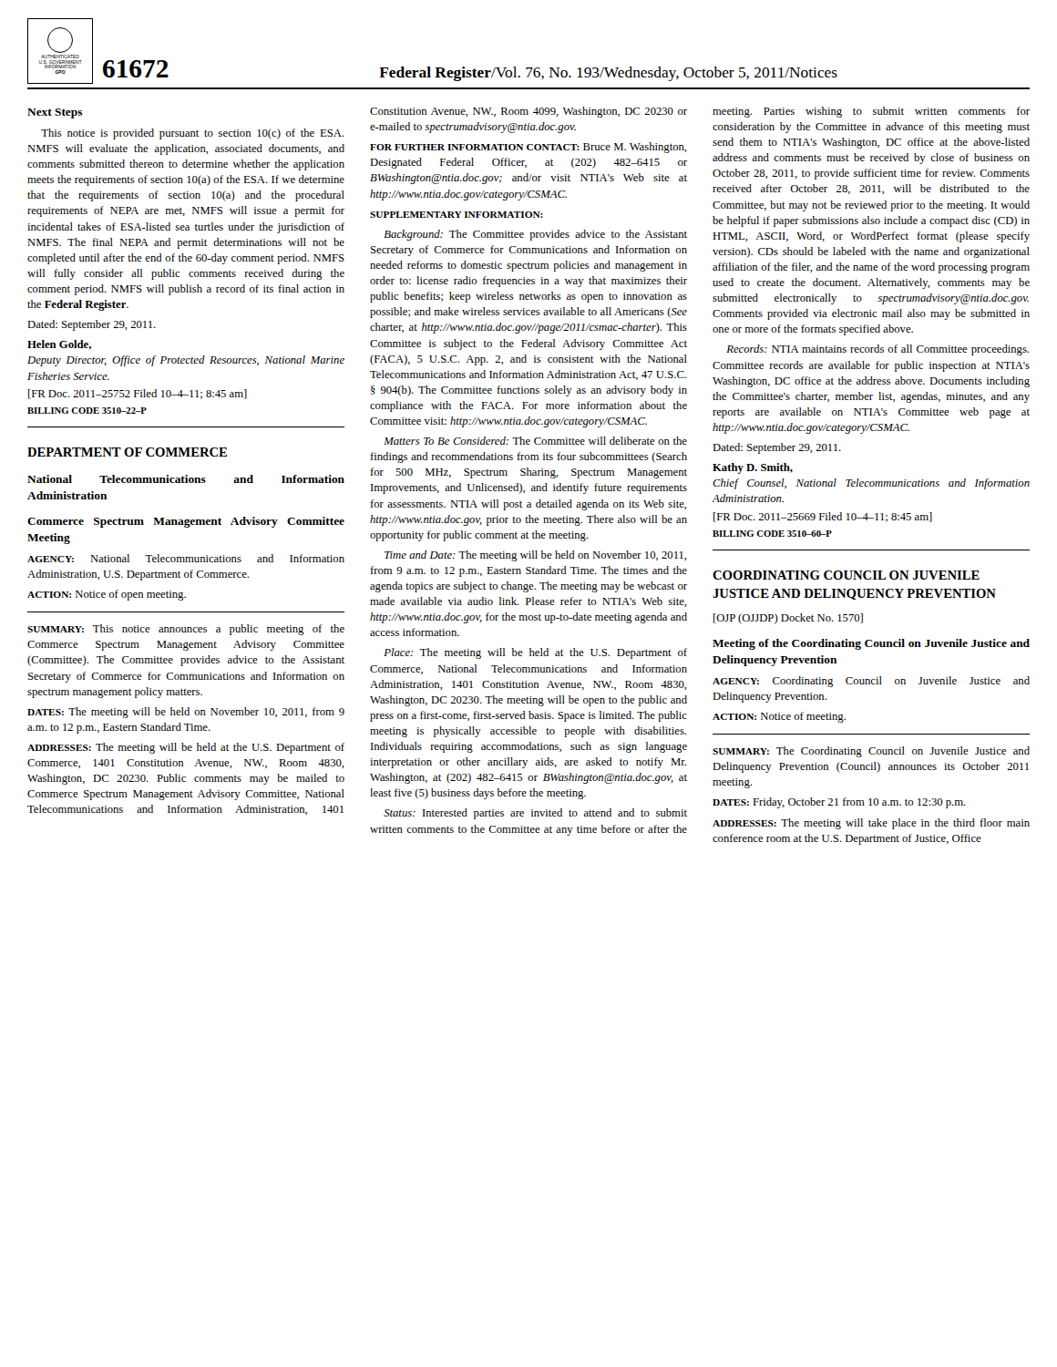AUTHENTICATED
U.S. GOVERNMENT
INFORMATION
GPO
61672
Federal Register/Vol. 76, No. 193/Wednesday, October 5, 2011/Notices
Next Steps
This notice is provided pursuant to section 10(c) of the ESA. NMFS will evaluate the application, associated documents, and comments submitted thereon to determine whether the application meets the requirements of section 10(a) of the ESA. If we determine that the requirements of section 10(a) and the procedural requirements of NEPA are met, NMFS will issue a permit for incidental takes of ESA-listed sea turtles under the jurisdiction of NMFS. The final NEPA and permit determinations will not be completed until after the end of the 60-day comment period. NMFS will fully consider all public comments received during the comment period. NMFS will publish a record of its final action in the Federal Register.
Dated: September 29, 2011.
Helen Golde,
Deputy Director, Office of Protected Resources, National Marine Fisheries Service.
[FR Doc. 2011–25752 Filed 10–4–11; 8:45 am]
BILLING CODE 3510–22–P
DEPARTMENT OF COMMERCE
National Telecommunications and Information Administration
Commerce Spectrum Management Advisory Committee Meeting
Agency: National Telecommunications and Information Administration, U.S. Department of Commerce.
Action: Notice of open meeting.
Summary: This notice announces a public meeting of the Commerce Spectrum Management Advisory Committee (Committee). The Committee provides advice to the Assistant Secretary of Commerce for Communications and Information on spectrum management policy matters.
Dates: The meeting will be held on November 10, 2011, from 9 a.m. to 12 p.m., Eastern Standard Time.
Addresses: The meeting will be held at the U.S. Department of Commerce, 1401 Constitution Avenue, NW., Room 4830, Washington, DC 20230. Public comments may be mailed to Commerce Spectrum Management Advisory Committee, National Telecommunications and Information Administration, 1401 Constitution Avenue, NW., Room 4099, Washington, DC 20230 or e-mailed to spectrumadvisory@ntia.doc.gov.
For Further Information Contact: Bruce M. Washington, Designated Federal Officer, at (202) 482–6415 or BWashington@ntia.doc.gov; and/or visit NTIA's Web site at http://www.ntia.doc.gov/category/CSMAC.
Supplementary Information:
Background: The Committee provides advice to the Assistant Secretary of Commerce for Communications and Information on needed reforms to domestic spectrum policies and management in order to: license radio frequencies in a way that maximizes their public benefits; keep wireless networks as open to innovation as possible; and make wireless services available to all Americans (See charter, at http://www.ntia.doc.gov//page/2011/csmac-charter). This Committee is subject to the Federal Advisory Committee Act (FACA), 5 U.S.C. App. 2, and is consistent with the National Telecommunications and Information Administration Act, 47 U.S.C. § 904(b). The Committee functions solely as an advisory body in compliance with the FACA. For more information about the Committee visit: http://www.ntia.doc.gov/category/CSMAC.
Matters To Be Considered: The Committee will deliberate on the findings and recommendations from its four subcommittees (Search for 500 MHz, Spectrum Sharing, Spectrum Management Improvements, and Unlicensed), and identify future requirements for assessments. NTIA will post a detailed agenda on its Web site, http://www.ntia.doc.gov, prior to the meeting. There also will be an opportunity for public comment at the meeting.
Time and Date: The meeting will be held on November 10, 2011, from 9 a.m. to 12 p.m., Eastern Standard Time. The times and the agenda topics are subject to change. The meeting may be webcast or made available via audio link. Please refer to NTIA's Web site, http://www.ntia.doc.gov, for the most up-to-date meeting agenda and access information.
Place: The meeting will be held at the U.S. Department of Commerce, National Telecommunications and Information Administration, 1401 Constitution Avenue, NW., Room 4830, Washington, DC 20230. The meeting will be open to the public and press on a first-come, first-served basis. Space is limited. The public meeting is physically accessible to people with disabilities. Individuals requiring accommodations, such as sign language interpretation or other ancillary aids, are asked to notify Mr. Washington, at (202) 482–6415 or BWashington@ntia.doc.gov, at least five (5) business days before the meeting.
Status: Interested parties are invited to attend and to submit written comments to the Committee at any time before or after the meeting. Parties wishing to submit written comments for consideration by the Committee in advance of this meeting must send them to NTIA's Washington, DC office at the above-listed address and comments must be received by close of business on October 28, 2011, to provide sufficient time for review. Comments received after October 28, 2011, will be distributed to the Committee, but may not be reviewed prior to the meeting. It would be helpful if paper submissions also include a compact disc (CD) in HTML, ASCII, Word, or WordPerfect format (please specify version). CDs should be labeled with the name and organizational affiliation of the filer, and the name of the word processing program used to create the document. Alternatively, comments may be submitted electronically to spectrumadvisory@ntia.doc.gov. Comments provided via electronic mail also may be submitted in one or more of the formats specified above.
Records: NTIA maintains records of all Committee proceedings. Committee records are available for public inspection at NTIA's Washington, DC office at the address above. Documents including the Committee's charter, member list, agendas, minutes, and any reports are available on NTIA's Committee web page at http://www.ntia.doc.gov/category/CSMAC.
Dated: September 29, 2011.
Kathy D. Smith,
Chief Counsel, National Telecommunications and Information Administration.
[FR Doc. 2011–25669 Filed 10–4–11; 8:45 am]
BILLING CODE 3510–60–P
COORDINATING COUNCIL ON JUVENILE JUSTICE AND DELINQUENCY PREVENTION
[OJP (OJJDP) Docket No. 1570]
Meeting of the Coordinating Council on Juvenile Justice and Delinquency Prevention
Agency: Coordinating Council on Juvenile Justice and Delinquency Prevention.
Action: Notice of meeting.
Summary: The Coordinating Council on Juvenile Justice and Delinquency Prevention (Council) announces its October 2011 meeting.
Dates: Friday, October 21 from 10 a.m. to 12:30 p.m.
Addresses: The meeting will take place in the third floor main conference room at the U.S. Department of Justice, Office